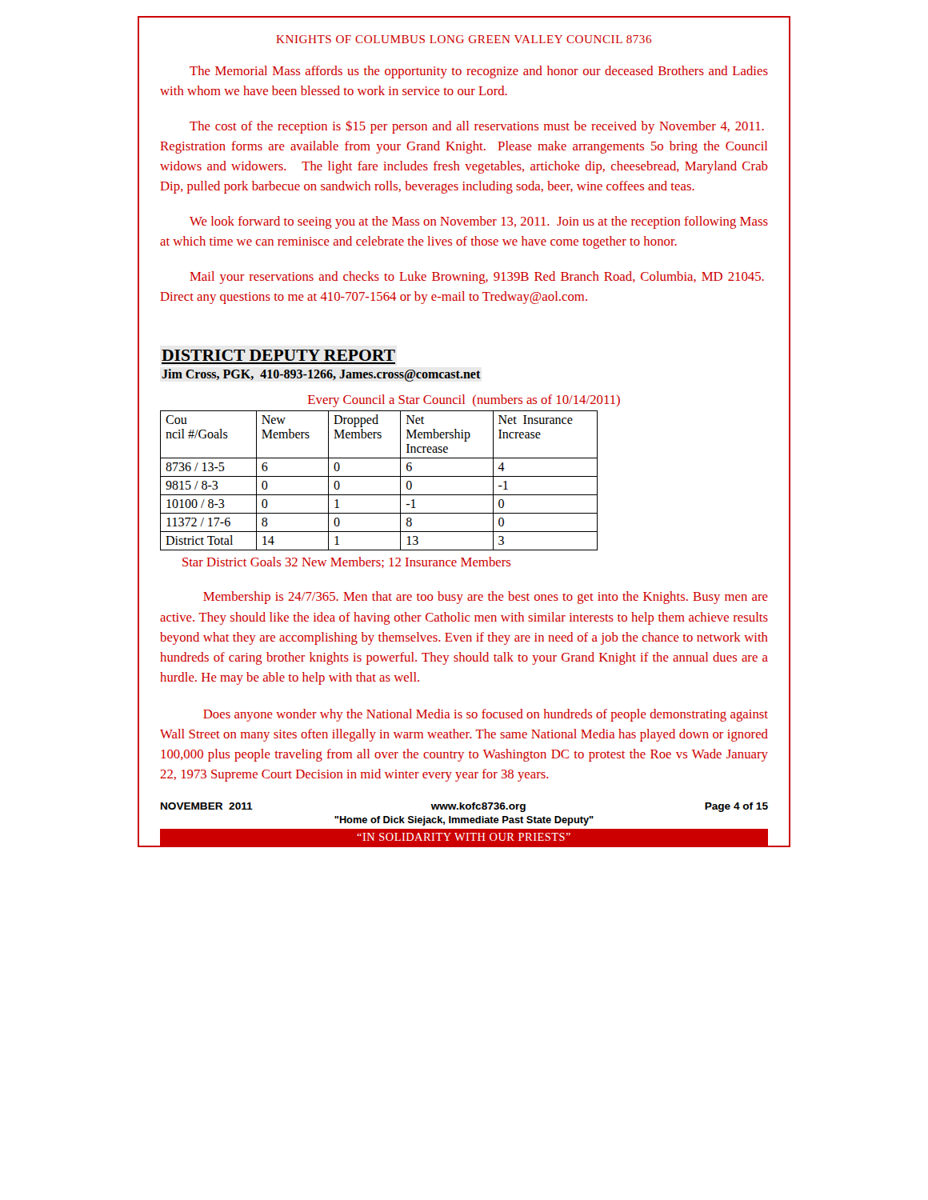KNIGHTS OF COLUMBUS LONG GREEN VALLEY COUNCIL 8736
The Memorial Mass affords us the opportunity to recognize and honor our deceased Brothers and Ladies with whom we have been blessed to work in service to our Lord.
The cost of the reception is $15 per person and all reservations must be received by November 4, 2011. Registration forms are available from your Grand Knight. Please make arrangements 5o bring the Council widows and widowers. The light fare includes fresh vegetables, artichoke dip, cheesebread, Maryland Crab Dip, pulled pork barbecue on sandwich rolls, beverages including soda, beer, wine coffees and teas.
We look forward to seeing you at the Mass on November 13, 2011. Join us at the reception following Mass at which time we can reminisce and celebrate the lives of those we have come together to honor.
Mail your reservations and checks to Luke Browning, 9139B Red Branch Road, Columbia, MD 21045. Direct any questions to me at 410-707-1564 or by e-mail to Tredway@aol.com.
DISTRICT DEPUTY REPORT
Jim Cross, PGK, 410-893-1266, James.cross@comcast.net
Every Council a Star Council (numbers as of 10/14/2011)
| Cou ncil #/Goals | New Members | Dropped Members | Net Membership Increase | Net Insurance Increase |
| --- | --- | --- | --- | --- |
| 8736 / 13-5 | 6 | 0 | 6 | 4 |
| 9815 / 8-3 | 0 | 0 | 0 | -1 |
| 10100 / 8-3 | 0 | 1 | -1 | 0 |
| 11372 / 17-6 | 8 | 0 | 8 | 0 |
| District Total | 14 | 1 | 13 | 3 |
Star District Goals 32 New Members; 12 Insurance Members
Membership is 24/7/365. Men that are too busy are the best ones to get into the Knights. Busy men are active. They should like the idea of having other Catholic men with similar interests to help them achieve results beyond what they are accomplishing by themselves. Even if they are in need of a job the chance to network with hundreds of caring brother knights is powerful. They should talk to your Grand Knight if the annual dues are a hurdle. He may be able to help with that as well.
Does anyone wonder why the National Media is so focused on hundreds of people demonstrating against Wall Street on many sites often illegally in warm weather. The same National Media has played down or ignored 100,000 plus people traveling from all over the country to Washington DC to protest the Roe vs Wade January 22, 1973 Supreme Court Decision in mid winter every year for 38 years.
NOVEMBER 2011
www.kofc8736.org
Page 4 of 15
"Home of Dick Siejack, Immediate Past State Deputy"
“IN SOLIDARITY WITH OUR PRIESTS”